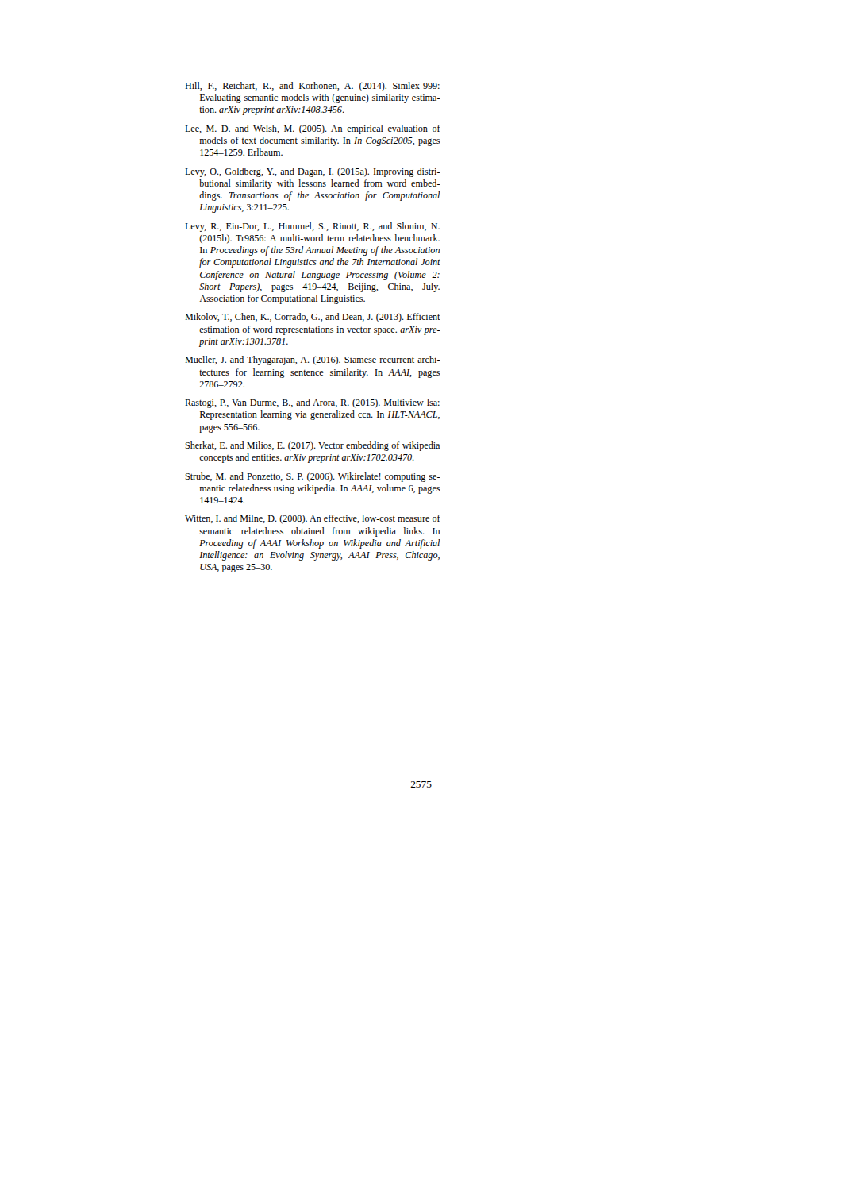Hill, F., Reichart, R., and Korhonen, A. (2014). Simlex-999: Evaluating semantic models with (genuine) similarity estimation. arXiv preprint arXiv:1408.3456.
Lee, M. D. and Welsh, M. (2005). An empirical evaluation of models of text document similarity. In In CogSci2005, pages 1254–1259. Erlbaum.
Levy, O., Goldberg, Y., and Dagan, I. (2015a). Improving distributional similarity with lessons learned from word embeddings. Transactions of the Association for Computational Linguistics, 3:211–225.
Levy, R., Ein-Dor, L., Hummel, S., Rinott, R., and Slonim, N. (2015b). Tr9856: A multi-word term relatedness benchmark. In Proceedings of the 53rd Annual Meeting of the Association for Computational Linguistics and the 7th International Joint Conference on Natural Language Processing (Volume 2: Short Papers), pages 419–424, Beijing, China, July. Association for Computational Linguistics.
Mikolov, T., Chen, K., Corrado, G., and Dean, J. (2013). Efficient estimation of word representations in vector space. arXiv preprint arXiv:1301.3781.
Mueller, J. and Thyagarajan, A. (2016). Siamese recurrent architectures for learning sentence similarity. In AAAI, pages 2786–2792.
Rastogi, P., Van Durme, B., and Arora, R. (2015). Multiview lsa: Representation learning via generalized cca. In HLT-NAACL, pages 556–566.
Sherkat, E. and Milios, E. (2017). Vector embedding of wikipedia concepts and entities. arXiv preprint arXiv:1702.03470.
Strube, M. and Ponzetto, S. P. (2006). Wikirelate! computing semantic relatedness using wikipedia. In AAAI, volume 6, pages 1419–1424.
Witten, I. and Milne, D. (2008). An effective, low-cost measure of semantic relatedness obtained from wikipedia links. In Proceeding of AAAI Workshop on Wikipedia and Artificial Intelligence: an Evolving Synergy, AAAI Press, Chicago, USA, pages 25–30.
2575